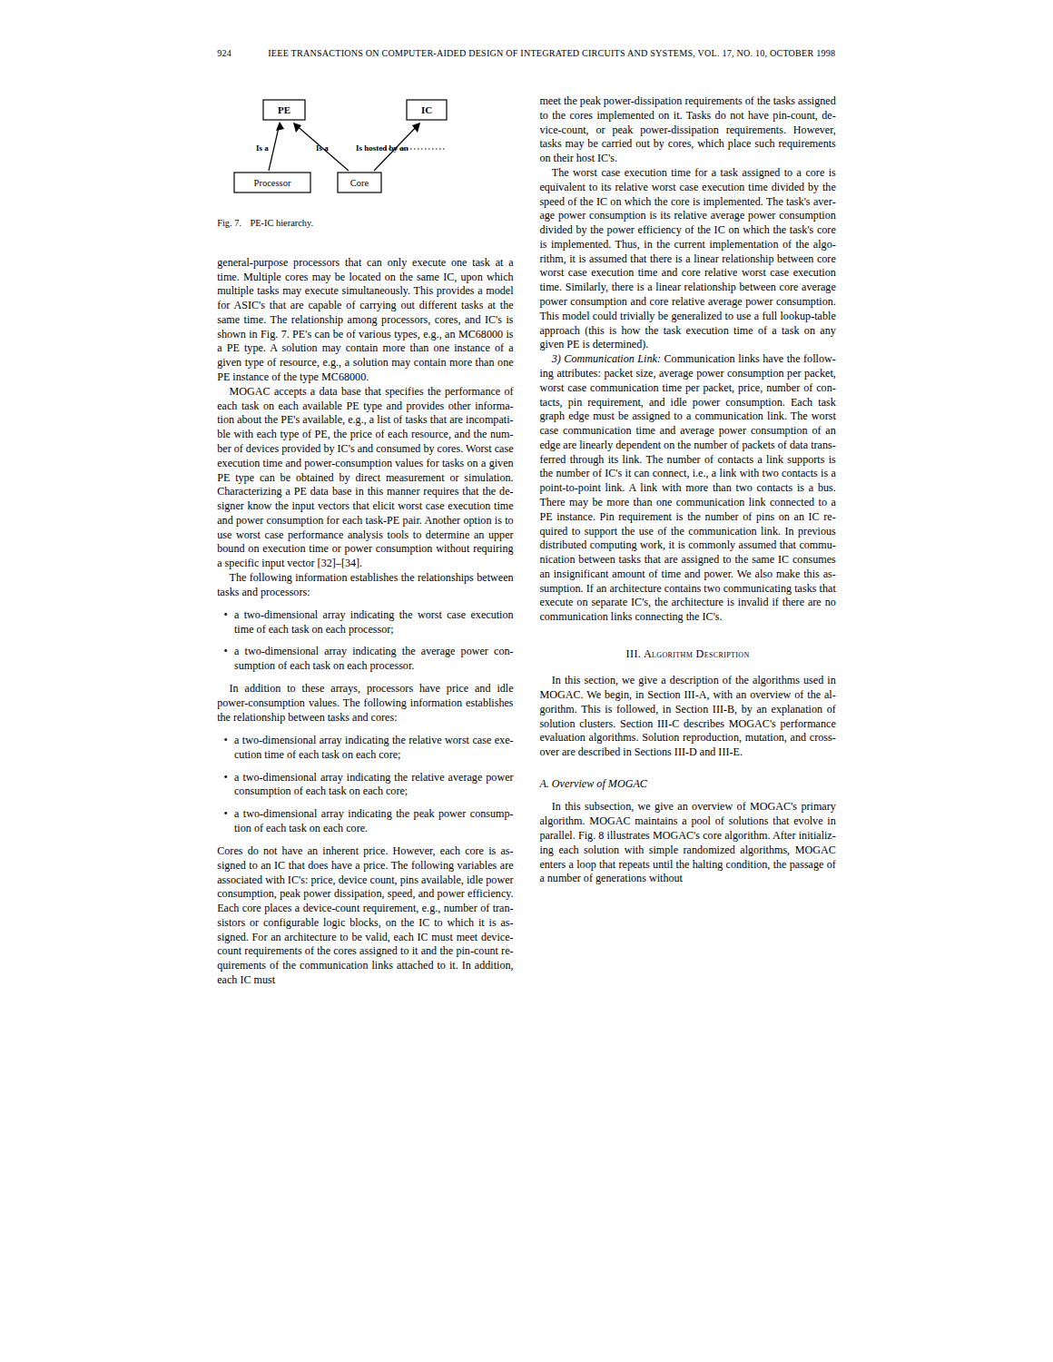924 IEEE TRANSACTIONS ON COMPUTER-AIDED DESIGN OF INTEGRATED CIRCUITS AND SYSTEMS, VOL. 17, NO. 10, OCTOBER 1998
PE IC Processor Core Is a Is a Is hosted by an
Fig. 7. PE-IC hierarchy.
general-purpose processors that can only execute one task at a time. Multiple cores may be located on the same IC, upon which multiple tasks may execute simultaneously. This provides a model for ASIC's that are capable of carrying out different tasks at the same time. The relationship among processors, cores, and IC's is shown in Fig. 7. PE's can be of various types, e.g., an MC68000 is a PE type. A solution may contain more than one instance of a given type of resource, e.g., a solution may contain more than one PE instance of the type MC68000.
MOGAC accepts a data base that specifies the performance of each task on each available PE type and provides other information about the PE's available, e.g., a list of tasks that are incompatible with each type of PE, the price of each resource, and the number of devices provided by IC's and consumed by cores. Worst case execution time and power-consumption values for tasks on a given PE type can be obtained by direct measurement or simulation. Characterizing a PE data base in this manner requires that the designer know the input vectors that elicit worst case execution time and power consumption for each task-PE pair. Another option is to use worst case performance analysis tools to determine an upper bound on execution time or power consumption without requiring a specific input vector [32]–[34].
The following information establishes the relationships between tasks and processors:
a two-dimensional array indicating the worst case execution time of each task on each processor;
a two-dimensional array indicating the average power consumption of each task on each processor.
In addition to these arrays, processors have price and idle power-consumption values. The following information establishes the relationship between tasks and cores:
a two-dimensional array indicating the relative worst case execution time of each task on each core;
a two-dimensional array indicating the relative average power consumption of each task on each core;
a two-dimensional array indicating the peak power consumption of each task on each core.
Cores do not have an inherent price. However, each core is assigned to an IC that does have a price. The following variables are associated with IC's: price, device count, pins available, idle power consumption, peak power dissipation, speed, and power efficiency. Each core places a device-count requirement, e.g., number of transistors or configurable logic blocks, on the IC to which it is assigned. For an architecture to be valid, each IC must meet device-count requirements of the cores assigned to it and the pin-count requirements of the communication links attached to it. In addition, each IC must
meet the peak power-dissipation requirements of the tasks assigned to the cores implemented on it. Tasks do not have pin-count, device-count, or peak power-dissipation requirements. However, tasks may be carried out by cores, which place such requirements on their host IC's.
The worst case execution time for a task assigned to a core is equivalent to its relative worst case execution time divided by the speed of the IC on which the core is implemented. The task's average power consumption is its relative average power consumption divided by the power efficiency of the IC on which the task's core is implemented. Thus, in the current implementation of the algorithm, it is assumed that there is a linear relationship between core worst case execution time and core relative worst case execution time. Similarly, there is a linear relationship between core average power consumption and core relative average power consumption. This model could trivially be generalized to use a full lookup-table approach (this is how the task execution time of a task on any given PE is determined).
3) Communication Link: Communication links have the following attributes: packet size, average power consumption per packet, worst case communication time per packet, price, number of contacts, pin requirement, and idle power consumption. Each task graph edge must be assigned to a communication link. The worst case communication time and average power consumption of an edge are linearly dependent on the number of packets of data transferred through its link. The number of contacts a link supports is the number of IC's it can connect, i.e., a link with two contacts is a point-to-point link. A link with more than two contacts is a bus. There may be more than one communication link connected to a PE instance. Pin requirement is the number of pins on an IC required to support the use of the communication link. In previous distributed computing work, it is commonly assumed that communication between tasks that are assigned to the same IC consumes an insignificant amount of time and power. We also make this assumption. If an architecture contains two communicating tasks that execute on separate IC's, the architecture is invalid if there are no communication links connecting the IC's.
III. Algorithm Description
In this section, we give a description of the algorithms used in MOGAC. We begin, in Section III-A, with an overview of the algorithm. This is followed, in Section III-B, by an explanation of solution clusters. Section III-C describes MOGAC's performance evaluation algorithms. Solution reproduction, mutation, and crossover are described in Sections III-D and III-E.
A. Overview of MOGAC
In this subsection, we give an overview of MOGAC's primary algorithm. MOGAC maintains a pool of solutions that evolve in parallel. Fig. 8 illustrates MOGAC's core algorithm. After initializing each solution with simple randomized algorithms, MOGAC enters a loop that repeats until the halting condition, the passage of a number of generations without